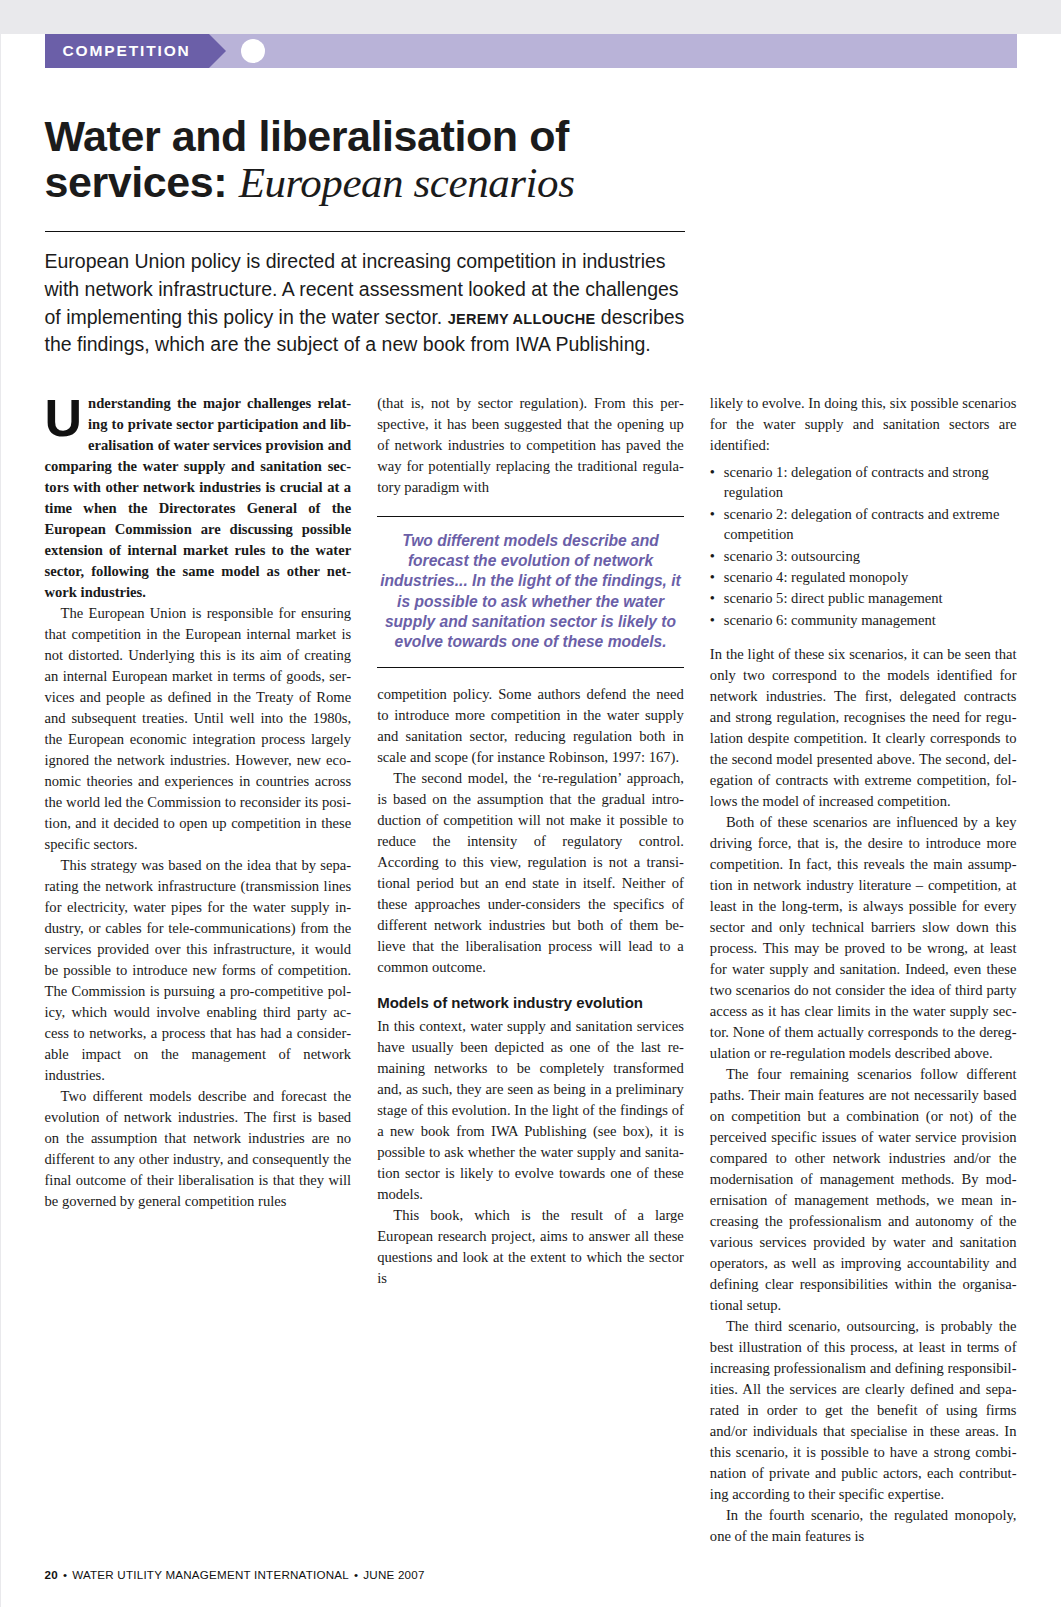COMPETITION
Water and liberalisation of services: European scenarios
European Union policy is directed at increasing competition in industries with network infrastructure. A recent assessment looked at the challenges of implementing this policy in the water sector. JEREMY ALLOUCHE describes the findings, which are the subject of a new book from IWA Publishing.
Understanding the major challenges relating to private sector participation and liberalisation of water services provision and comparing the water supply and sanitation sectors with other network industries is crucial at a time when the Directorates General of the European Commission are discussing possible extension of internal market rules to the water sector, following the same model as other network industries.
The European Union is responsible for ensuring that competition in the European internal market is not distorted. Underlying this is its aim of creating an internal European market in terms of goods, services and people as defined in the Treaty of Rome and subsequent treaties. Until well into the 1980s, the European economic integration process largely ignored the network industries. However, new economic theories and experiences in countries across the world led the Commission to reconsider its position, and it decided to open up competition in these specific sectors.
This strategy was based on the idea that by separating the network infrastructure (transmission lines for electricity, water pipes for the water supply industry, or cables for tele-communications) from the services provided over this infrastructure, it would be possible to introduce new forms of competition. The Commission is pursuing a pro-competitive policy, which would involve enabling third party access to networks, a process that has had a considerable impact on the management of network industries.
Two different models describe and forecast the evolution of network industries. The first is based on the assumption that network industries are no different to any other industry, and consequently the final outcome of their liberalisation is that they will be governed by general competition rules
(that is, not by sector regulation). From this perspective, it has been suggested that the opening up of network industries to competition has paved the way for potentially replacing the traditional regulatory paradigm with
Two different models describe and forecast the evolution of network industries... In the light of the findings, it is possible to ask whether the water supply and sanitation sector is likely to evolve towards one of these models.
competition policy. Some authors defend the need to introduce more competition in the water supply and sanitation sector, reducing regulation both in scale and scope (for instance Robinson, 1997: 167).
The second model, the ‘re-regulation’ approach, is based on the assumption that the gradual introduction of competition will not make it possible to reduce the intensity of regulatory control. According to this view, regulation is not a transitional period but an end state in itself. Neither of these approaches under-considers the specifics of different network industries but both of them believe that the liberalisation process will lead to a common outcome.
Models of network industry evolution
In this context, water supply and sanitation services have usually been depicted as one of the last remaining networks to be completely transformed and, as such, they are seen as being in a preliminary stage of this evolution. In the light of the findings of a new book from IWA Publishing (see box), it is possible to ask whether the water supply and sanitation sector is likely to evolve towards one of these models.
This book, which is the result of a large European research project, aims to answer all these questions and look at the extent to which the sector is
likely to evolve. In doing this, six possible scenarios for the water supply and sanitation sectors are identified:
scenario 1: delegation of contracts and strong regulation
scenario 2: delegation of contracts and extreme competition
scenario 3: outsourcing
scenario 4: regulated monopoly
scenario 5: direct public management
scenario 6: community management
In the light of these six scenarios, it can be seen that only two correspond to the models identified for network industries. The first, delegated contracts and strong regulation, recognises the need for regulation despite competition. It clearly corresponds to the second model presented above. The second, delegation of contracts with extreme competition, follows the model of increased competition.
Both of these scenarios are influenced by a key driving force, that is, the desire to introduce more competition. In fact, this reveals the main assumption in network industry literature – competition, at least in the long-term, is always possible for every sector and only technical barriers slow down this process. This may be proved to be wrong, at least for water supply and sanitation. Indeed, even these two scenarios do not consider the idea of third party access as it has clear limits in the water supply sector. None of them actually corresponds to the deregulation or re-regulation models described above.
The four remaining scenarios follow different paths. Their main features are not necessarily based on competition but a combination (or not) of the perceived specific issues of water service provision compared to other network industries and/or the modernisation of management methods. By modernisation of management methods, we mean increasing the professionalism and autonomy of the various services provided by water and sanitation operators, as well as improving accountability and defining clear responsibilities within the organisational setup.
The third scenario, outsourcing, is probably the best illustration of this process, at least in terms of increasing professionalism and defining responsibilities. All the services are clearly defined and separated in order to get the benefit of using firms and/or individuals that specialise in these areas. In this scenario, it is possible to have a strong combination of private and public actors, each contributing according to their specific expertise.
In the fourth scenario, the regulated monopoly, one of the main features is
20•WATER UTILITY MANAGEMENT INTERNATIONAL•JUNE 2007